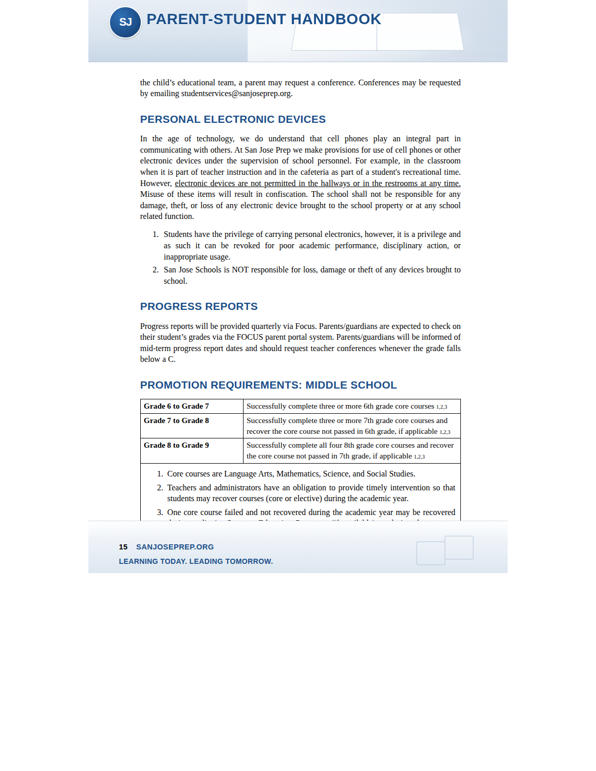SJ
PARENT-STUDENT HANDBOOK
the child’s educational team, a parent may request a conference. Conferences may be requested by emailing studentservices@sanjoseprep.org.
PERSONAL ELECTRONIC DEVICES
In the age of technology, we do understand that cell phones play an integral part in communicating with others. At San Jose Prep we make provisions for use of cell phones or other electronic devices under the supervision of school personnel. For example, in the classroom when it is part of teacher instruction and in the cafeteria as part of a student's recreational time. However, electronic devices are not permitted in the hallways or in the restrooms at any time. Misuse of these items will result in confiscation. The school shall not be responsible for any damage, theft, or loss of any electronic device brought to the school property or at any school related function.
Students have the privilege of carrying personal electronics, however, it is a privilege and as such it can be revoked for poor academic performance, disciplinary action, or inappropriate usage.
San Jose Schools is NOT responsible for loss, damage or theft of any devices brought to school.
PROGRESS REPORTS
Progress reports will be provided quarterly via Focus. Parents/guardians are expected to check on their student’s grades via the FOCUS parent portal system. Parents/guardians will be informed of mid-term progress report dates and should request teacher conferences whenever the grade falls below a C.
PROMOTION REQUIREMENTS: MIDDLE SCHOOL
| Grade 6 to Grade 7 | Successfully complete three or more 6th grade core courses 1,2,3 |
| Grade 7 to Grade 8 | Successfully complete three or more 7th grade core courses and recover the core course not passed in 6th grade, if applicable 1,2,3 |
| Grade 8 to Grade 9 | Successfully complete all four 8th grade core courses and recover the core course not passed in 7th grade, if applicable 1,2,3 |
Core courses are Language Arts, Mathematics, Science, and Social Studies.
Teachers and administrators have an obligation to provide timely intervention so that students may recover courses (core or elective) during the academic year.
One core course failed and not recovered during the academic year may be recovered during a district Summer Education Programs (if available) or during the summer through a private or out-of-county provider to meet course requirements for promotion. Credit Recovery can also be done through our Virtual Instruction Provider agreement with Edgenuity.
15 SANJOSEPREP.ORG LEARNING TODAY. LEADING TOMORROW.